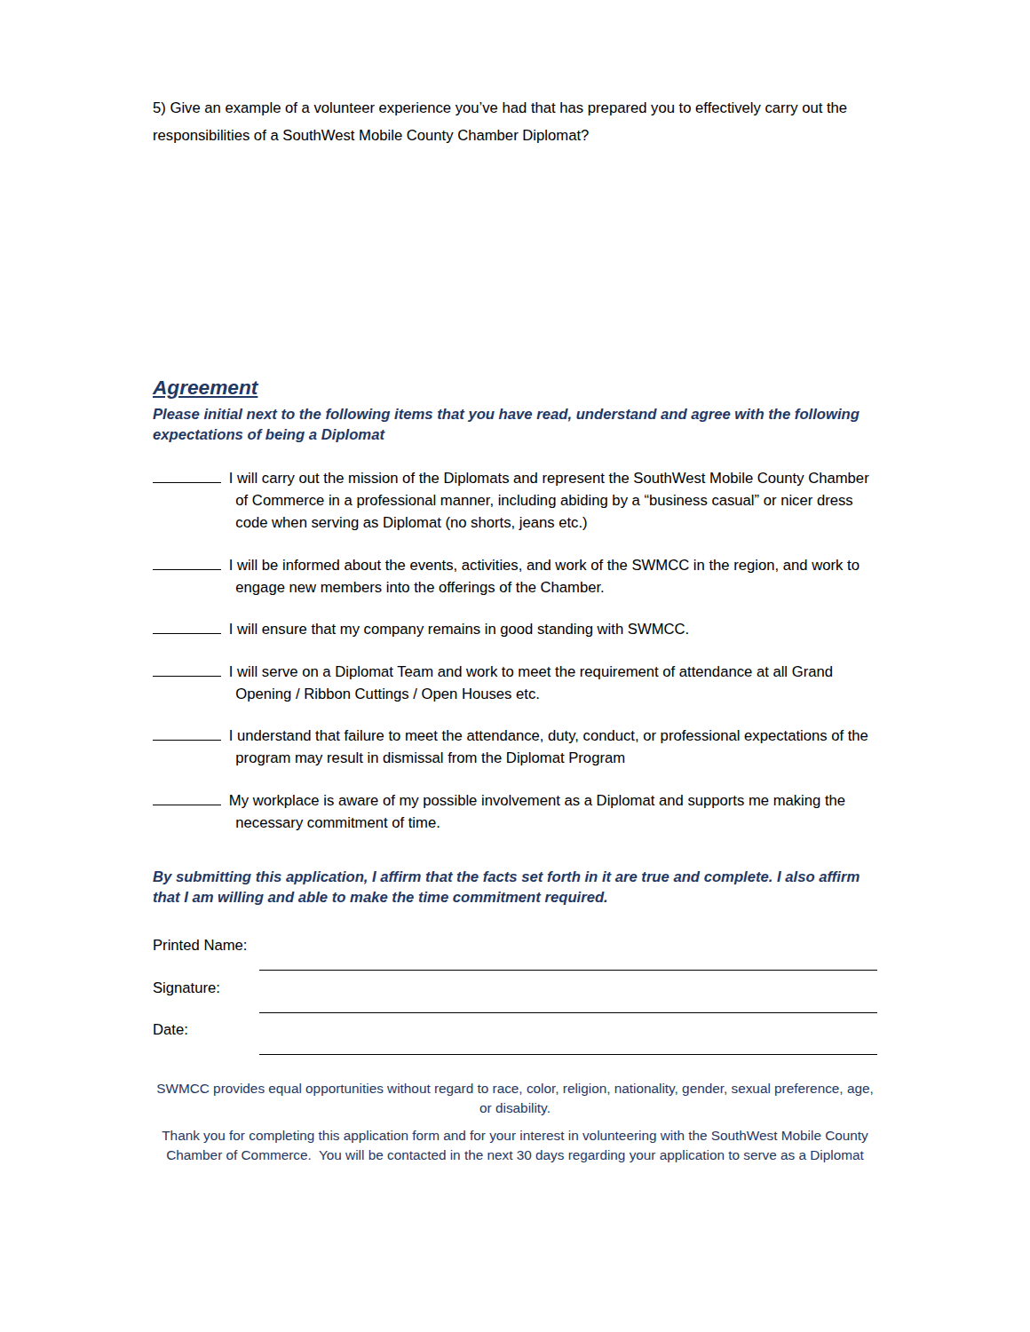5) Give an example of a volunteer experience you’ve had that has prepared you to effectively carry out the responsibilities of a SouthWest Mobile County Chamber Diplomat?
Agreement
Please initial next to the following items that you have read, understand and agree with the following expectations of being a Diplomat
I will carry out the mission of the Diplomats and represent the SouthWest Mobile County Chamber of Commerce in a professional manner, including abiding by a “business casual” or nicer dress code when serving as Diplomat (no shorts, jeans etc.)
I will be informed about the events, activities, and work of the SWMCC in the region, and work to engage new members into the offerings of the Chamber.
I will ensure that my company remains in good standing with SWMCC.
I will serve on a Diplomat Team and work to meet the requirement of attendance at all Grand Opening / Ribbon Cuttings / Open Houses etc.
I understand that failure to meet the attendance, duty, conduct, or professional expectations of the program may result in dismissal from the Diplomat Program
My workplace is aware of my possible involvement as a Diplomat and supports me making the necessary commitment of time.
By submitting this application, I affirm that the facts set forth in it are true and complete. I also affirm that I am willing and able to make the time commitment required.
| Printed Name: | |
| Signature: | |
| Date: | |
SWMCC provides equal opportunities without regard to race, color, religion, nationality, gender, sexual preference, age, or disability.
Thank you for completing this application form and for your interest in volunteering with the SouthWest Mobile County Chamber of Commerce. You will be contacted in the next 30 days regarding your application to serve as a Diplomat